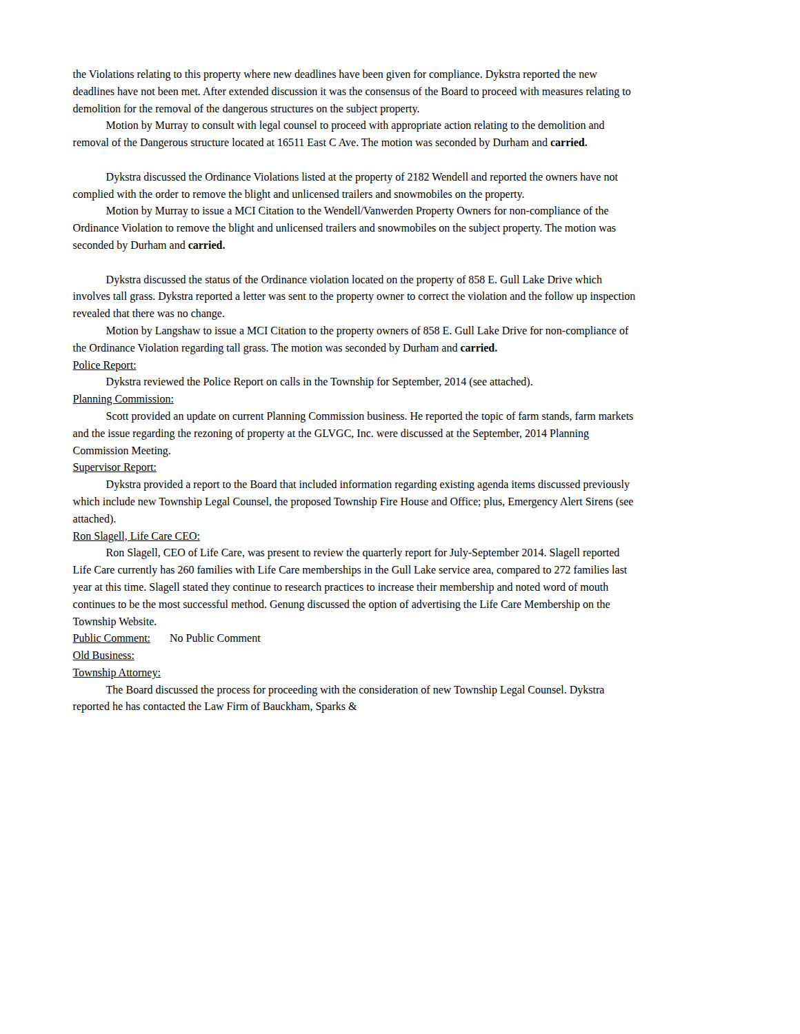the Violations relating to this property where new deadlines have been given for compliance. Dykstra reported the new deadlines have not been met. After extended discussion it was the consensus of the Board to proceed with measures relating to demolition for the removal of the dangerous structures on the subject property.
Motion by Murray to consult with legal counsel to proceed with appropriate action relating to the demolition and removal of the Dangerous structure located at 16511 East C Ave. The motion was seconded by Durham and carried.
Dykstra discussed the Ordinance Violations listed at the property of 2182 Wendell and reported the owners have not complied with the order to remove the blight and unlicensed trailers and snowmobiles on the property.
Motion by Murray to issue a MCI Citation to the Wendell/Vanwerden Property Owners for non-compliance of the Ordinance Violation to remove the blight and unlicensed trailers and snowmobiles on the subject property. The motion was seconded by Durham and carried.
Dykstra discussed the status of the Ordinance violation located on the property of 858 E. Gull Lake Drive which involves tall grass. Dykstra reported a letter was sent to the property owner to correct the violation and the follow up inspection revealed that there was no change.
Motion by Langshaw to issue a MCI Citation to the property owners of 858 E. Gull Lake Drive for non-compliance of the Ordinance Violation regarding tall grass. The motion was seconded by Durham and carried.
Police Report:
Dykstra reviewed the Police Report on calls in the Township for September, 2014 (see attached).
Planning Commission:
Scott provided an update on current Planning Commission business. He reported the topic of farm stands, farm markets and the issue regarding the rezoning of property at the GLVGC, Inc. were discussed at the September, 2014 Planning Commission Meeting.
Supervisor Report:
Dykstra provided a report to the Board that included information regarding existing agenda items discussed previously which include new Township Legal Counsel, the proposed Township Fire House and Office; plus, Emergency Alert Sirens (see attached).
Ron Slagell, Life Care CEO:
Ron Slagell, CEO of Life Care, was present to review the quarterly report for July-September 2014. Slagell reported Life Care currently has 260 families with Life Care memberships in the Gull Lake service area, compared to 272 families last year at this time. Slagell stated they continue to research practices to increase their membership and noted word of mouth continues to be the most successful method. Genung discussed the option of advertising the Life Care Membership on the Township Website.
Public Comment:
No Public Comment
Old Business:
Township Attorney:
The Board discussed the process for proceeding with the consideration of new Township Legal Counsel. Dykstra reported he has contacted the Law Firm of Bauckham, Sparks &